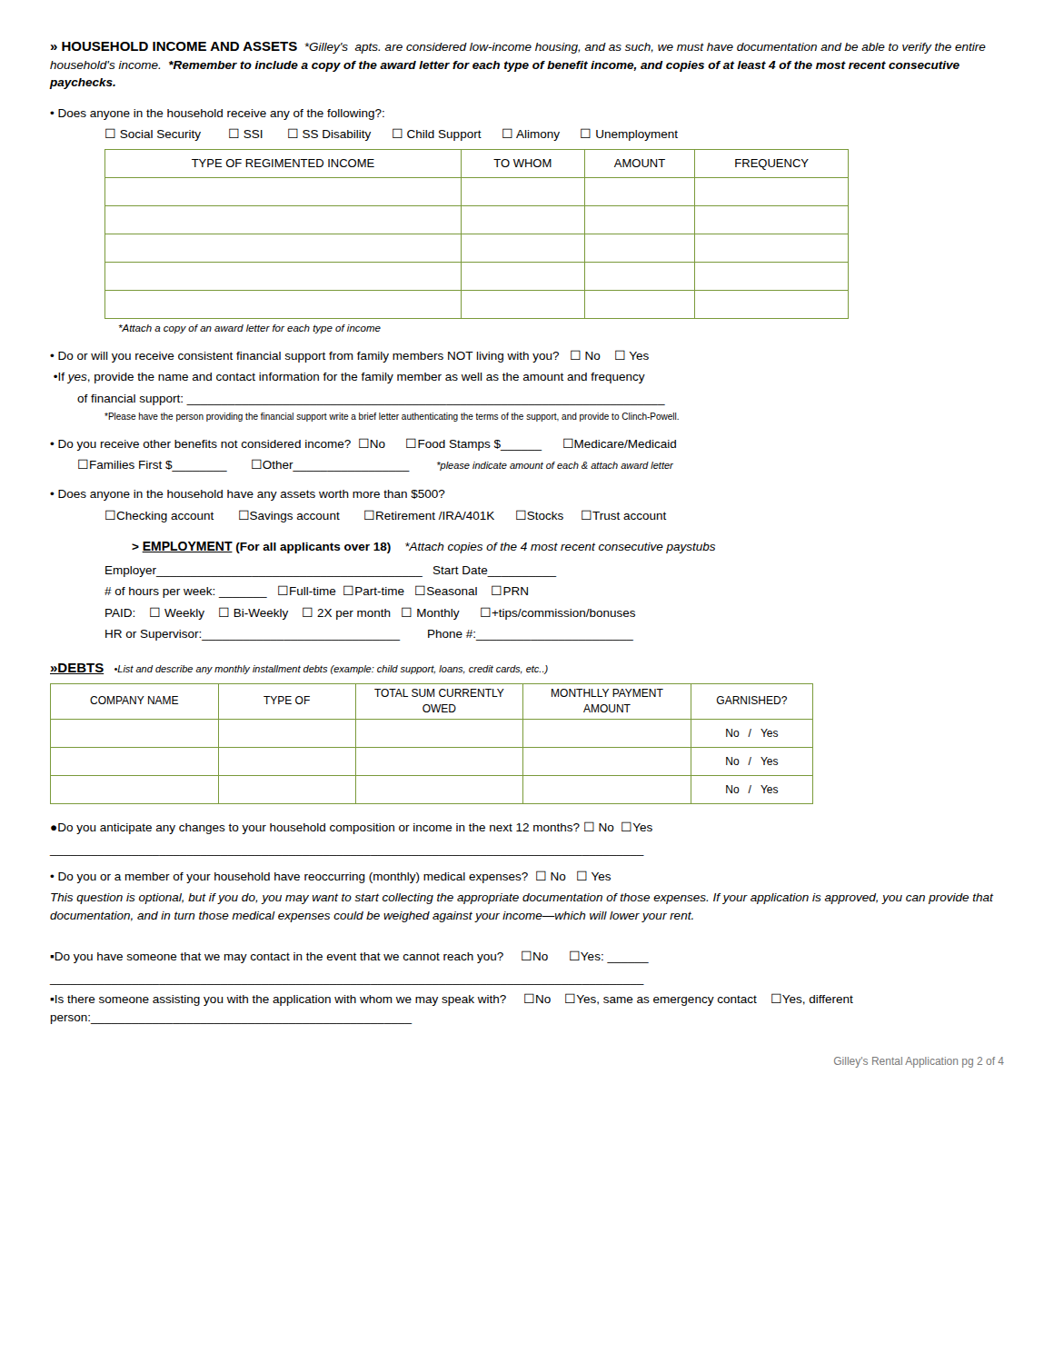» HOUSEHOLD INCOME AND ASSETS *Gilley's apts. are considered low-income housing, and as such, we must have documentation and be able to verify the entire household's income. *Remember to include a copy of the award letter for each type of benefit income, and copies of at least 4 of the most recent consecutive paychecks.
• Does anyone in the household receive any of the following?:
☐ Social Security ☐ SSI ☐ SS Disability ☐ Child Support ☐ Alimony ☐ Unemployment
| TYPE OF REGIMENTED INCOME | TO WHOM | AMOUNT | FREQUENCY |
| --- | --- | --- | --- |
*Attach a copy of an award letter for each type of income
• Do or will you receive consistent financial support from family members NOT living with you? ☐ No ☐ Yes
•If yes, provide the name and contact information for the family member as well as the amount and frequency
of financial support: ______________________________________________________________________
*Please have the person providing the financial support write a brief letter authenticating the terms of the support, and provide to Clinch-Powell.
• Do you receive other benefits not considered income? ☐No ☐Food Stamps $______ ☐Medicare/Medicaid
☐Families First $________ ☐Other_________________ *please indicate amount of each & attach award letter
• Does anyone in the household have any assets worth more than $500?
☐Checking account ☐Savings account ☐Retirement /IRA/401K ☐Stocks ☐Trust account
> EMPLOYMENT (For all applicants over 18) *Attach copies of the 4 most recent consecutive paystubs
Employer_______________________________________ Start Date__________
# of hours per week: _______ ☐Full-time ☐Part-time ☐Seasonal ☐PRN
PAID: ☐ Weekly ☐ Bi-Weekly ☐ 2X per month ☐ Monthly ☐+tips/commission/bonuses
HR or Supervisor:_____________________________ Phone #:_______________________
»DEBTS •List and describe any monthly installment debts (example: child support, loans, credit cards, etc..)
| COMPANY NAME | TYPE OF | TOTAL SUM CURRENTLY OWED | MONTHLLY PAYMENT AMOUNT | GARNISHED? |
| --- | --- | --- | --- | --- |
| | | | | No / Yes |
| | | | | No / Yes |
| | | | | No / Yes |
●Do you anticipate any changes to your household composition or income in the next 12 months? ☐ No ☐Yes
_______________________________________________________________________________________
• Do you or a member of your household have reoccurring (monthly) medical expenses? ☐ No ☐ Yes
This question is optional, but if you do, you may want to start collecting the appropriate documentation of those expenses. If your application is approved, you can provide that documentation, and in turn those medical expenses could be weighed against your income—which will lower your rent.
▪Do you have someone that we may contact in the event that we cannot reach you? ☐No ☐Yes: ______
_______________________________________________________________________________________
▪Is there someone assisting you with the application with whom we may speak with? ☐No ☐Yes, same as emergency contact ☐Yes, different person:_______________________________________________
Gilley's Rental Application pg 2 of 4